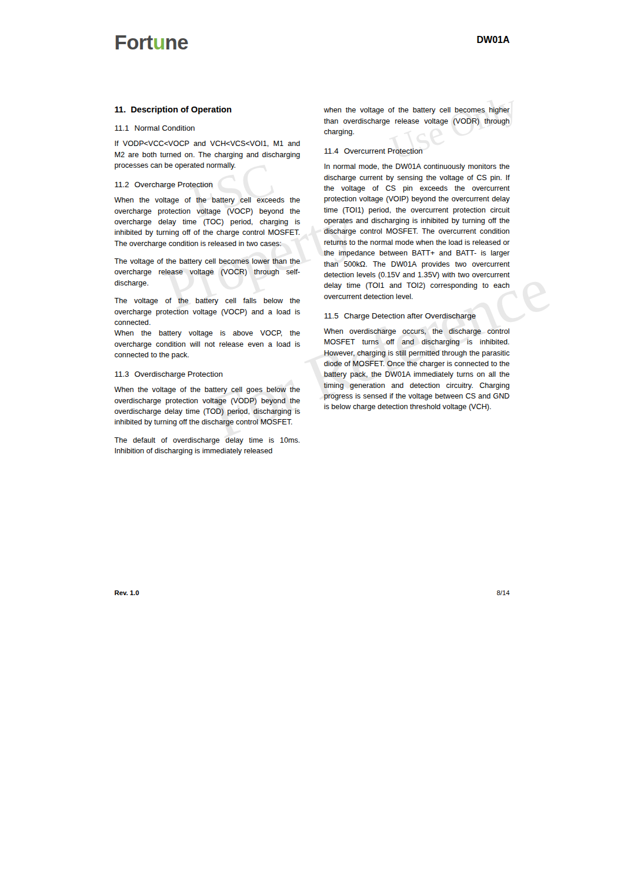FSC
Property
Use Only
For Reference
Fortune
DW01A
11. Description of Operation
11.1 Normal Condition
If VODP<VCC<VOCP and VCH<VCS<VOI1, M1 and M2 are both turned on. The charging and discharging processes can be operated normally.
11.2 Overcharge Protection
When the voltage of the battery cell exceeds the overcharge protection voltage (VOCP) beyond the overcharge delay time (TOC) period, charging is inhibited by turning off of the charge control MOSFET. The overcharge condition is released in two cases:
The voltage of the battery cell becomes lower than the overcharge release voltage (VOCR) through self-discharge.
The voltage of the battery cell falls below the overcharge protection voltage (VOCP) and a load is connected.
When the battery voltage is above VOCP, the overcharge condition will not release even a load is connected to the pack.
11.3 Overdischarge Protection
When the voltage of the battery cell goes below the overdischarge protection voltage (VODP) beyond the overdischarge delay time (TOD) period, discharging is inhibited by turning off the discharge control MOSFET.
The default of overdischarge delay time is 10ms. Inhibition of discharging is immediately released
when the voltage of the battery cell becomes higher than overdischarge release voltage (VODR) through charging.
11.4 Overcurrent Protection
In normal mode, the DW01A continuously monitors the discharge current by sensing the voltage of CS pin. If the voltage of CS pin exceeds the overcurrent protection voltage (VOIP) beyond the overcurrent delay time (TOI1) period, the overcurrent protection circuit operates and discharging is inhibited by turning off the discharge control MOSFET. The overcurrent condition returns to the normal mode when the load is released or the impedance between BATT+ and BATT- is larger than 500kΩ. The DW01A provides two overcurrent detection levels (0.15V and 1.35V) with two overcurrent delay time (TOI1 and TOI2) corresponding to each overcurrent detection level.
11.5 Charge Detection after Overdischarge
When overdischarge occurs, the discharge control MOSFET turns off and discharging is inhibited. However, charging is still permitted through the parasitic diode of MOSFET. Once the charger is connected to the battery pack, the DW01A immediately turns on all the timing generation and detection circuitry. Charging progress is sensed if the voltage between CS and GND is below charge detection threshold voltage (VCH).
Rev. 1.0
8/14